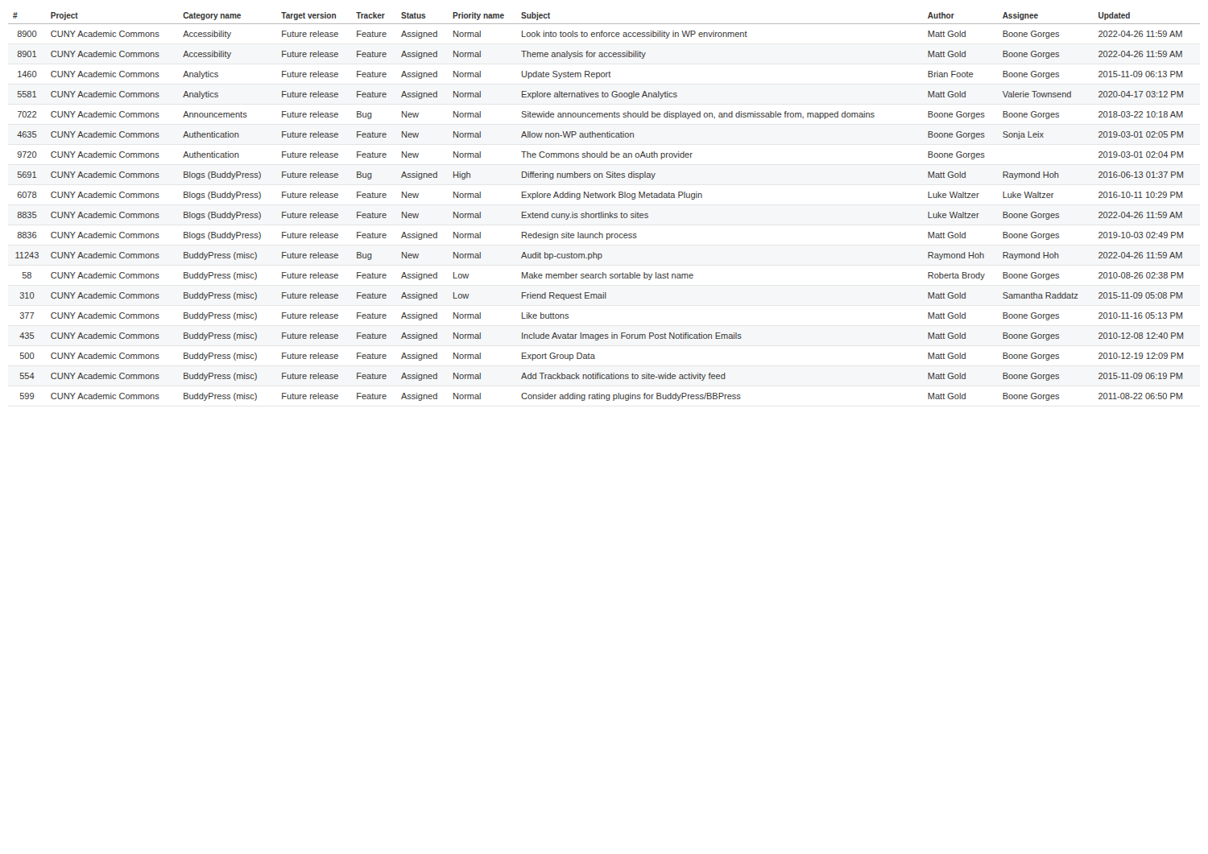| # | Project | Category name | Target version | Tracker | Status | Priority name | Subject | Author | Assignee | Updated |
| --- | --- | --- | --- | --- | --- | --- | --- | --- | --- | --- |
| 8900 | CUNY Academic Commons | Accessibility | Future release | Feature | Assigned | Normal | Look into tools to enforce accessibility in WP environment | Matt Gold | Boone Gorges | 2022-04-26 11:59 AM |
| 8901 | CUNY Academic Commons | Accessibility | Future release | Feature | Assigned | Normal | Theme analysis for accessibility | Matt Gold | Boone Gorges | 2022-04-26 11:59 AM |
| 1460 | CUNY Academic Commons | Analytics | Future release | Feature | Assigned | Normal | Update System Report | Brian Foote | Boone Gorges | 2015-11-09 06:13 PM |
| 5581 | CUNY Academic Commons | Analytics | Future release | Feature | Assigned | Normal | Explore alternatives to Google Analytics | Matt Gold | Valerie Townsend | 2020-04-17 03:12 PM |
| 7022 | CUNY Academic Commons | Announcements | Future release | Bug | New | Normal | Sitewide announcements should be displayed on, and dismissable from, mapped domains | Boone Gorges | Boone Gorges | 2018-03-22 10:18 AM |
| 4635 | CUNY Academic Commons | Authentication | Future release | Feature | New | Normal | Allow non-WP authentication | Boone Gorges | Sonja Leix | 2019-03-01 02:05 PM |
| 9720 | CUNY Academic Commons | Authentication | Future release | Feature | New | Normal | The Commons should be an oAuth provider | Boone Gorges | | 2019-03-01 02:04 PM |
| 5691 | CUNY Academic Commons | Blogs (BuddyPress) | Future release | Bug | Assigned | High | Differing numbers on Sites display | Matt Gold | Raymond Hoh | 2016-06-13 01:37 PM |
| 6078 | CUNY Academic Commons | Blogs (BuddyPress) | Future release | Feature | New | Normal | Explore Adding Network Blog Metadata Plugin | Luke Waltzer | Luke Waltzer | 2016-10-11 10:29 PM |
| 8835 | CUNY Academic Commons | Blogs (BuddyPress) | Future release | Feature | New | Normal | Extend cuny.is shortlinks to sites | Luke Waltzer | Boone Gorges | 2022-04-26 11:59 AM |
| 8836 | CUNY Academic Commons | Blogs (BuddyPress) | Future release | Feature | Assigned | Normal | Redesign site launch process | Matt Gold | Boone Gorges | 2019-10-03 02:49 PM |
| 11243 | CUNY Academic Commons | BuddyPress (misc) | Future release | Bug | New | Normal | Audit bp-custom.php | Raymond Hoh | Raymond Hoh | 2022-04-26 11:59 AM |
| 58 | CUNY Academic Commons | BuddyPress (misc) | Future release | Feature | Assigned | Low | Make member search sortable by last name | Roberta Brody | Boone Gorges | 2010-08-26 02:38 PM |
| 310 | CUNY Academic Commons | BuddyPress (misc) | Future release | Feature | Assigned | Low | Friend Request Email | Matt Gold | Samantha Raddatz | 2015-11-09 05:08 PM |
| 377 | CUNY Academic Commons | BuddyPress (misc) | Future release | Feature | Assigned | Normal | Like buttons | Matt Gold | Boone Gorges | 2010-11-16 05:13 PM |
| 435 | CUNY Academic Commons | BuddyPress (misc) | Future release | Feature | Assigned | Normal | Include Avatar Images in Forum Post Notification Emails | Matt Gold | Boone Gorges | 2010-12-08 12:40 PM |
| 500 | CUNY Academic Commons | BuddyPress (misc) | Future release | Feature | Assigned | Normal | Export Group Data | Matt Gold | Boone Gorges | 2010-12-19 12:09 PM |
| 554 | CUNY Academic Commons | BuddyPress (misc) | Future release | Feature | Assigned | Normal | Add Trackback notifications to site-wide activity feed | Matt Gold | Boone Gorges | 2015-11-09 06:19 PM |
| 599 | CUNY Academic Commons | BuddyPress (misc) | Future release | Feature | Assigned | Normal | Consider adding rating plugins for BuddyPress/BBPress | Matt Gold | Boone Gorges | 2011-08-22 06:50 PM |